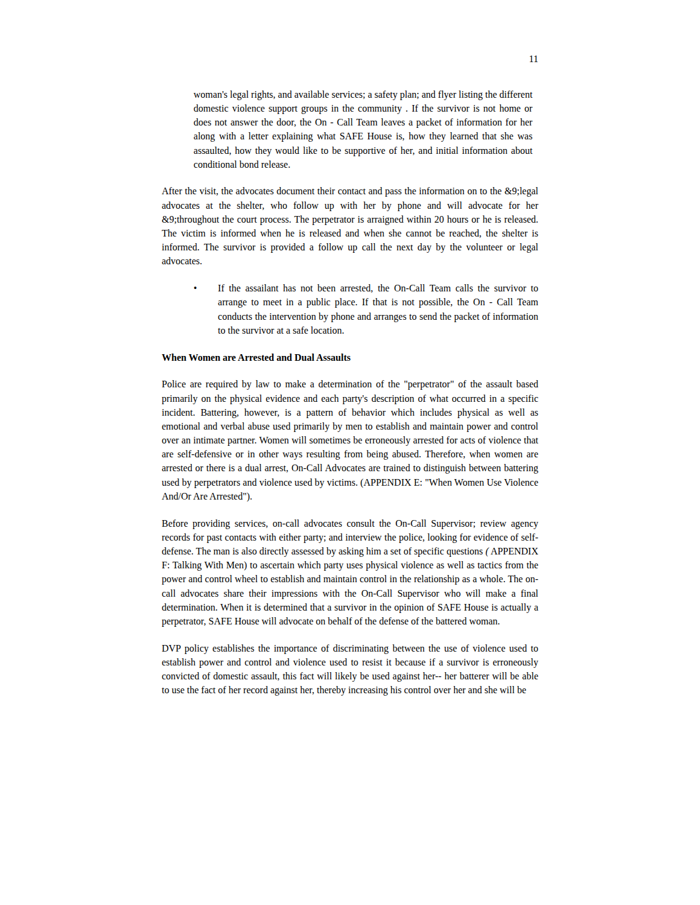11
woman's legal rights, and available services; a safety plan; and flyer listing the different domestic violence support groups in the community . If the survivor is not home or does not answer the door, the On - Call Team leaves a packet of information for her along with a letter explaining what SAFE House is, how they learned that she was assaulted, how they would like to be supportive of her, and initial information about conditional bond release.
After the visit, the advocates document their contact and pass the information on to the &9;legal advocates at the shelter, who follow up with her by phone and will advocate for her &9;throughout the court process. The perpetrator is arraigned within 20 hours or he is released. The victim is informed when he is released and when she cannot be reached, the shelter is informed. The survivor is provided a follow up call the next day by the volunteer or legal advocates.
If the assailant has not been arrested, the On-Call Team calls the survivor to arrange to meet in a public place. If that is not possible, the On - Call Team conducts the intervention by phone and arranges to send the packet of information to the survivor at a safe location.
When Women are Arrested and Dual Assaults
Police are required by law to make a determination of the "perpetrator" of the assault based primarily on the physical evidence and each party's description of what occurred in a specific incident. Battering, however, is a pattern of behavior which includes physical as well as emotional and verbal abuse used primarily by men to establish and maintain power and control over an intimate partner. Women will sometimes be erroneously arrested for acts of violence that are self-defensive or in other ways resulting from being abused. Therefore, when women are arrested or there is a dual arrest, On-Call Advocates are trained to distinguish between battering used by perpetrators and violence used by victims. (APPENDIX E: "When Women Use Violence And/Or Are Arrested").
Before providing services, on-call advocates consult the On-Call Supervisor; review agency records for past contacts with either party; and interview the police, looking for evidence of self-defense. The man is also directly assessed by asking him a set of specific questions ( APPENDIX F: Talking With Men) to ascertain which party uses physical violence as well as tactics from the power and control wheel to establish and maintain control in the relationship as a whole. The on-call advocates share their impressions with the On-Call Supervisor who will make a final determination. When it is determined that a survivor in the opinion of SAFE House is actually a perpetrator, SAFE House will advocate on behalf of the defense of the battered woman.
DVP policy establishes the importance of discriminating between the use of violence used to establish power and control and violence used to resist it because if a survivor is erroneously convicted of domestic assault, this fact will likely be used against her-- her batterer will be able to use the fact of her record against her, thereby increasing his control over her and she will be